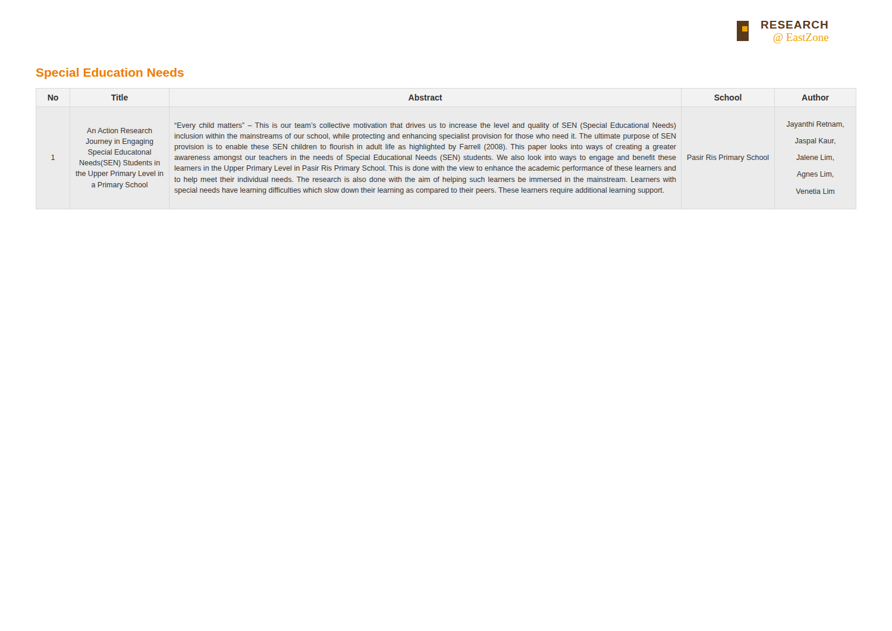RESEARCH @ EastZone
Special Education Needs
| No | Title | Abstract | School | Author |
| --- | --- | --- | --- | --- |
| 1 | An Action Research Journey in Engaging Special Educatonal Needs(SEN) Students in the Upper Primary Level in a Primary School | “Every child matters” – This is our team’s collective motivation that drives us to increase the level and quality of SEN (Special Educational Needs) inclusion within the mainstreams of our school, while protecting and enhancing specialist provision for those who need it. The ultimate purpose of SEN provision is to enable these SEN children to flourish in adult life as highlighted by Farrell (2008). This paper looks into ways of creating a greater awareness amongst our teachers in the needs of Special Educational Needs (SEN) students. We also look into ways to engage and benefit these learners in the Upper Primary Level in Pasir Ris Primary School. This is done with the view to enhance the academic performance of these learners and to help meet their individual needs. The research is also done with the aim of helping such learners be immersed in the mainstream. Learners with special needs have learning difficulties which slow down their learning as compared to their peers. These learners require additional learning support. | Pasir Ris Primary School | Jayanthi Retnam, Jaspal Kaur, Jalene Lim, Agnes Lim, Venetia Lim |